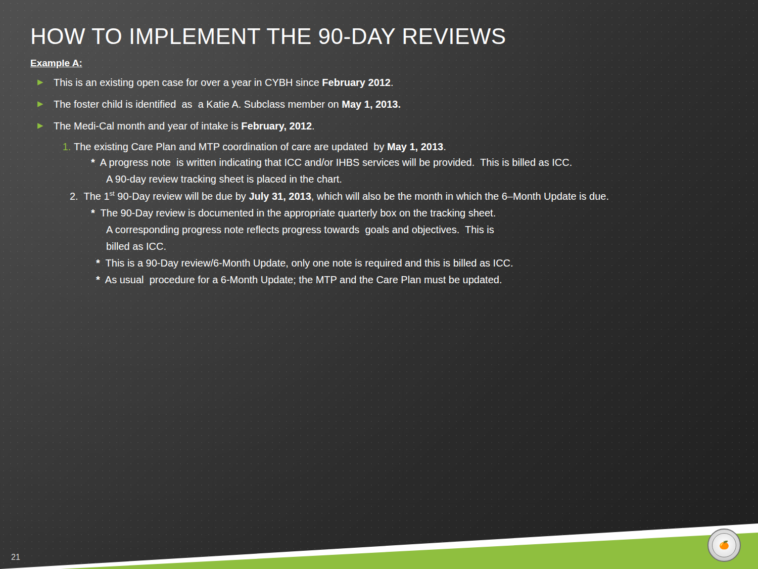HOW TO IMPLEMENT THE 90-DAY REVIEWS
Example A:
This is an existing open case for over a year in CYBH since February 2012.
The foster child is identified as a Katie A. Subclass member on May 1, 2013.
The Medi-Cal month and year of intake is February, 2012.
The existing Care Plan and MTP coordination of care are updated by May 1, 2013.
* A progress note is written indicating that ICC and/or IHBS services will be provided. This is billed as ICC.
A 90-day review tracking sheet is placed in the chart.
2. The 1st 90-Day review will be due by July 31, 2013, which will also be the month in which the 6–Month Update is due.
* The 90-Day review is documented in the appropriate quarterly box on the tracking sheet.
A corresponding progress note reflects progress towards goals and objectives. This is
billed as ICC.
* This is a 90-Day review/6-Month Update, only one note is required and this is billed as ICC.
* As usual procedure for a 6-Month Update; the MTP and the Care Plan must be updated.
21
🍊